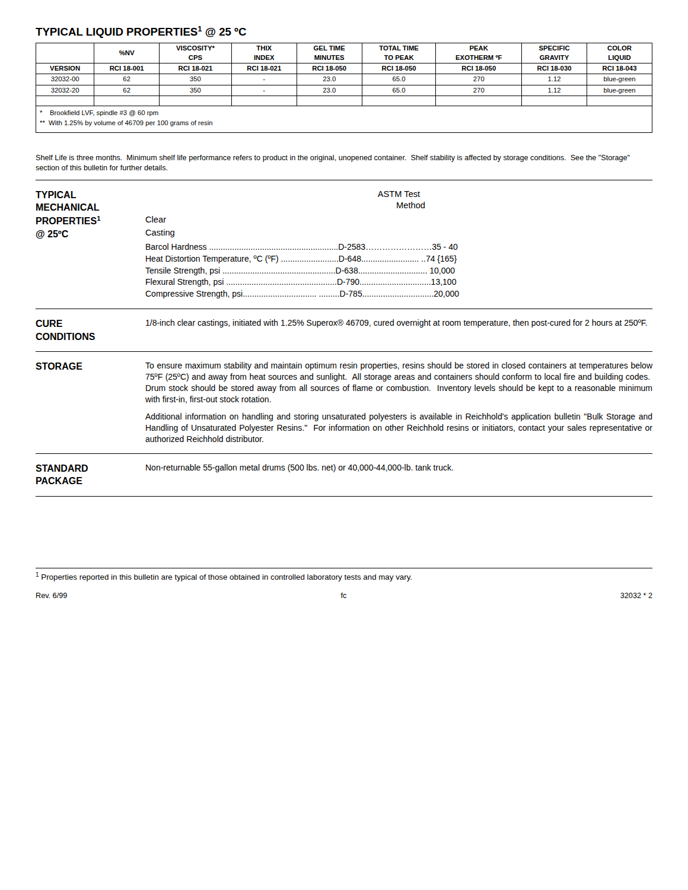TYPICAL LIQUID PROPERTIES1 @ 25 ºC
| | %NV | VISCOSITY* CPS | THIX INDEX | GEL TIME MINUTES | TOTAL TIME TO PEAK | PEAK EXOTHERM ºF | SPECIFIC GRAVITY | COLOR LIQUID |
| --- | --- | --- | --- | --- | --- | --- | --- | --- |
| VERSION | RCI 18-001 | RCI 18-021 | RCI 18-021 | RCI 18-050 | RCI 18-050 | RCI 18-050 | RCI 18-030 | RCI 18-043 |
| 32032-00 | 62 | 350 | - | 23.0 | 65.0 | 270 | 1.12 | blue-green |
| 32032-20 | 62 | 350 | - | 23.0 | 65.0 | 270 | 1.12 | blue-green |
* Brookfield LVF, spindle #3 @ 60 rpm
** With 1.25% by volume of 46709 per 100 grams of resin
Shelf Life is three months. Minimum shelf life performance refers to product in the original, unopened container. Shelf stability is affected by storage conditions. See the "Storage" section of this bulletin for further details.
TYPICAL
MECHANICAL
PROPERTIES1
@ 25ºC
ASTM Test Method
Clear
Casting
Barcol Hardness ........................................................ D-2583……………………35 - 40
Heat Distortion Temperature, ºC (ºF) ......................... D-648......................... ..74 {165}
Tensile Strength, psi ................................................. D-638.............................. 10,000
Flexural Strength, psi ................................................ D-790...............................13,100
Compressive Strength, psi................................ ......... D-785...............................20,000
CURE
CONDITIONS
1/8-inch clear castings, initiated with 1.25% Superox® 46709, cured overnight at room temperature, then post-cured for 2 hours at 250ºF.
STORAGE
To ensure maximum stability and maintain optimum resin properties, resins should be stored in closed containers at temperatures below 75ºF (25ºC) and away from heat sources and sunlight. All storage areas and containers should conform to local fire and building codes. Drum stock should be stored away from all sources of flame or combustion. Inventory levels should be kept to a reasonable minimum with first-in, first-out stock rotation.
Additional information on handling and storing unsaturated polyesters is available in Reichhold's application bulletin "Bulk Storage and Handling of Unsaturated Polyester Resins." For information on other Reichhold resins or initiators, contact your sales representative or authorized Reichhold distributor.
STANDARD
PACKAGE
Non-returnable 55-gallon metal drums (500 lbs. net) or 40,000-44,000-lb. tank truck.
1 Properties reported in this bulletin are typical of those obtained in controlled laboratory tests and may vary.
Rev. 6/99 fc 32032 * 2